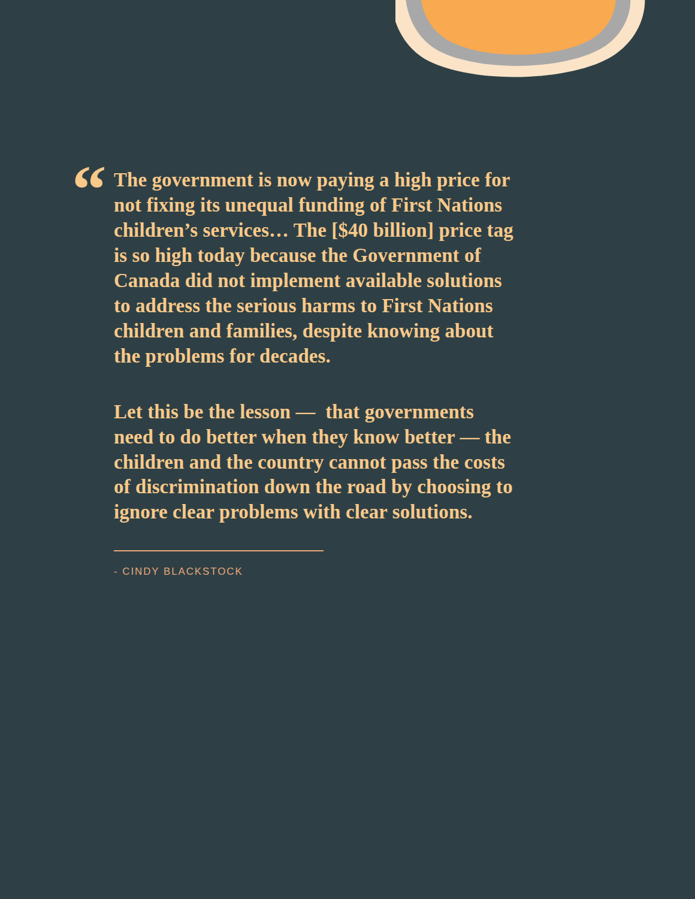The government is now paying a high price for not fixing its unequal funding of First Nations children’s services… The [$40 billion] price tag is so high today because the Government of Canada did not implement available solutions to address the serious harms to First Nations children and families, despite knowing about the problems for decades.
Let this be the lesson — that governments need to do better when they know better — the children and the country cannot pass the costs of discrimination down the road by choosing to ignore clear problems with clear solutions.
- Cindy Blackstock